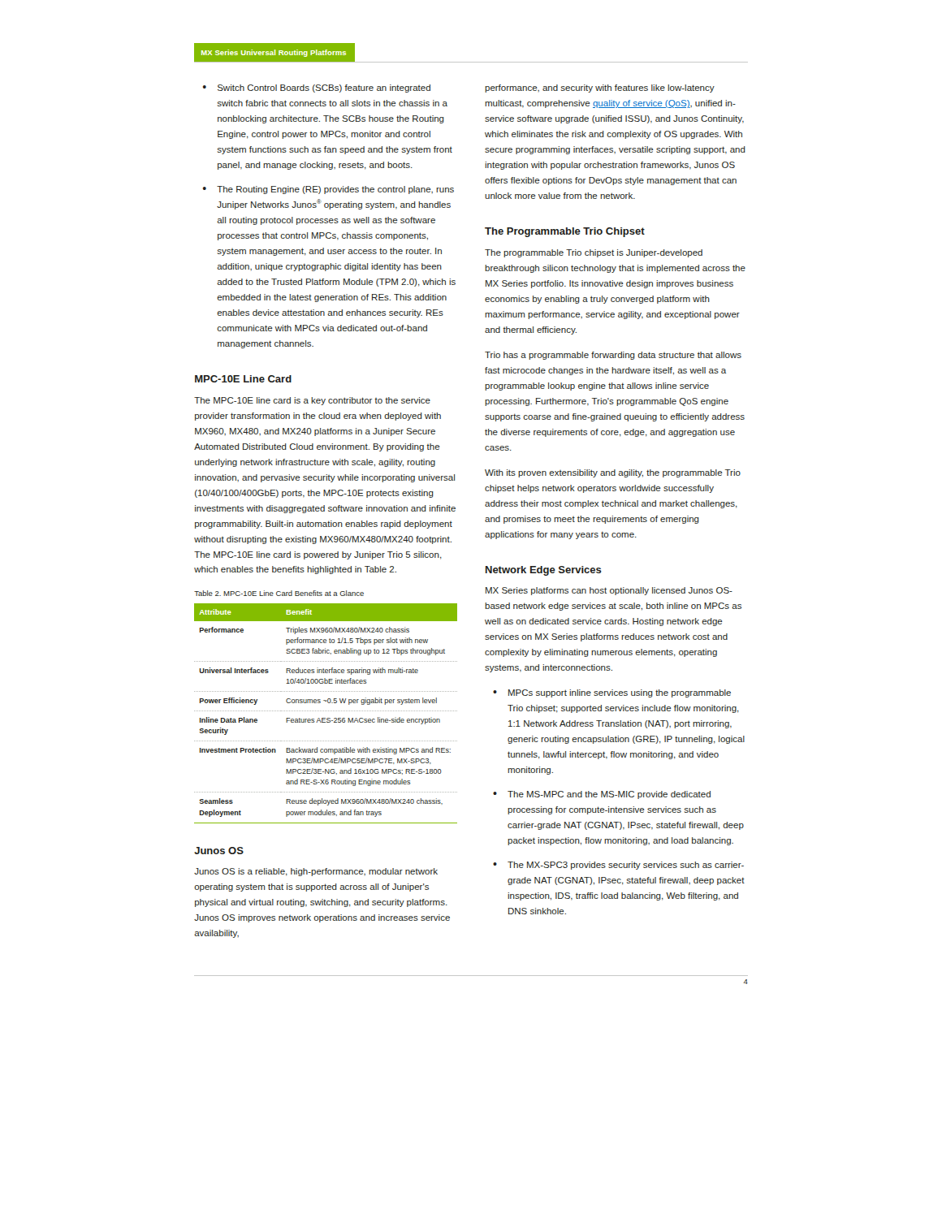MX Series Universal Routing Platforms
Switch Control Boards (SCBs) feature an integrated switch fabric that connects to all slots in the chassis in a nonblocking architecture. The SCBs house the Routing Engine, control power to MPCs, monitor and control system functions such as fan speed and the system front panel, and manage clocking, resets, and boots.
The Routing Engine (RE) provides the control plane, runs Juniper Networks Junos® operating system, and handles all routing protocol processes as well as the software processes that control MPCs, chassis components, system management, and user access to the router. In addition, unique cryptographic digital identity has been added to the Trusted Platform Module (TPM 2.0), which is embedded in the latest generation of REs. This addition enables device attestation and enhances security. REs communicate with MPCs via dedicated out-of-band management channels.
MPC-10E Line Card
The MPC-10E line card is a key contributor to the service provider transformation in the cloud era when deployed with MX960, MX480, and MX240 platforms in a Juniper Secure Automated Distributed Cloud environment. By providing the underlying network infrastructure with scale, agility, routing innovation, and pervasive security while incorporating universal (10/40/100/400GbE) ports, the MPC-10E protects existing investments with disaggregated software innovation and infinite programmability. Built-in automation enables rapid deployment without disrupting the existing MX960/MX480/MX240 footprint. The MPC-10E line card is powered by Juniper Trio 5 silicon, which enables the benefits highlighted in Table 2.
Table 2. MPC-10E Line Card Benefits at a Glance
| Attribute | Benefit |
| --- | --- |
| Performance | Triples MX960/MX480/MX240 chassis performance to 1/1.5 Tbps per slot with new SCBE3 fabric, enabling up to 12 Tbps throughput |
| Universal Interfaces | Reduces interface sparing with multi-rate 10/40/100GbE interfaces |
| Power Efficiency | Consumes ~0.5 W per gigabit per system level |
| Inline Data Plane Security | Features AES-256 MACsec line-side encryption |
| Investment Protection | Backward compatible with existing MPCs and REs: MPC3E/MPC4E/MPC5E/MPC7E, MX-SPC3, MPC2E/3E-NG, and 16x10G MPCs; RE-S-1800 and RE-S-X6 Routing Engine modules |
| Seamless Deployment | Reuse deployed MX960/MX480/MX240 chassis, power modules, and fan trays |
Junos OS
Junos OS is a reliable, high-performance, modular network operating system that is supported across all of Juniper's physical and virtual routing, switching, and security platforms. Junos OS improves network operations and increases service availability,
performance, and security with features like low-latency multicast, comprehensive quality of service (QoS), unified in-service software upgrade (unified ISSU), and Junos Continuity, which eliminates the risk and complexity of OS upgrades. With secure programming interfaces, versatile scripting support, and integration with popular orchestration frameworks, Junos OS offers flexible options for DevOps style management that can unlock more value from the network.
The Programmable Trio Chipset
The programmable Trio chipset is Juniper-developed breakthrough silicon technology that is implemented across the MX Series portfolio. Its innovative design improves business economics by enabling a truly converged platform with maximum performance, service agility, and exceptional power and thermal efficiency.
Trio has a programmable forwarding data structure that allows fast microcode changes in the hardware itself, as well as a programmable lookup engine that allows inline service processing. Furthermore, Trio's programmable QoS engine supports coarse and fine-grained queuing to efficiently address the diverse requirements of core, edge, and aggregation use cases.
With its proven extensibility and agility, the programmable Trio chipset helps network operators worldwide successfully address their most complex technical and market challenges, and promises to meet the requirements of emerging applications for many years to come.
Network Edge Services
MX Series platforms can host optionally licensed Junos OS-based network edge services at scale, both inline on MPCs as well as on dedicated service cards. Hosting network edge services on MX Series platforms reduces network cost and complexity by eliminating numerous elements, operating systems, and interconnections.
MPCs support inline services using the programmable Trio chipset; supported services include flow monitoring, 1:1 Network Address Translation (NAT), port mirroring, generic routing encapsulation (GRE), IP tunneling, logical tunnels, lawful intercept, flow monitoring, and video monitoring.
The MS-MPC and the MS-MIC provide dedicated processing for compute-intensive services such as carrier-grade NAT (CGNAT), IPsec, stateful firewall, deep packet inspection, flow monitoring, and load balancing.
The MX-SPC3 provides security services such as carrier-grade NAT (CGNAT), IPsec, stateful firewall, deep packet inspection, IDS, traffic load balancing, Web filtering, and DNS sinkhole.
4